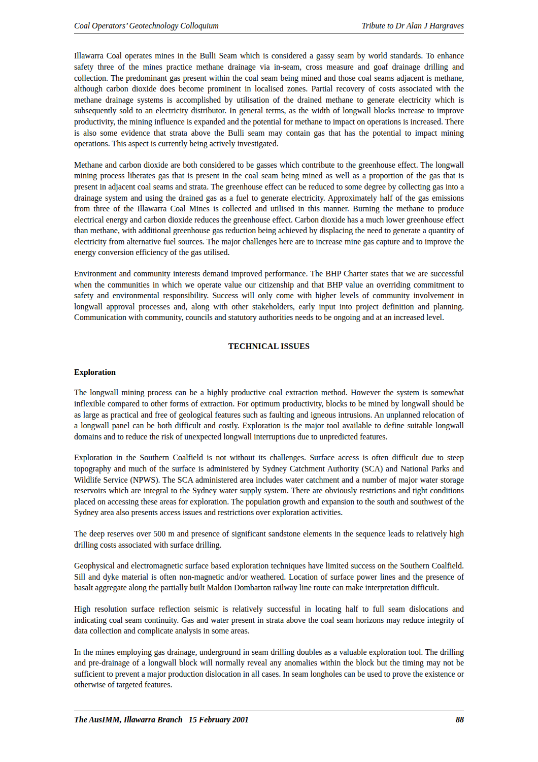Coal Operators’ Geotechnology Colloquium Tribute to Dr Alan J Hargraves
Illawarra Coal operates mines in the Bulli Seam which is considered a gassy seam by world standards. To enhance safety three of the mines practice methane drainage via in-seam, cross measure and goaf drainage drilling and collection. The predominant gas present within the coal seam being mined and those coal seams adjacent is methane, although carbon dioxide does become prominent in localised zones. Partial recovery of costs associated with the methane drainage systems is accomplished by utilisation of the drained methane to generate electricity which is subsequently sold to an electricity distributor. In general terms, as the width of longwall blocks increase to improve productivity, the mining influence is expanded and the potential for methane to impact on operations is increased. There is also some evidence that strata above the Bulli seam may contain gas that has the potential to impact mining operations. This aspect is currently being actively investigated.
Methane and carbon dioxide are both considered to be gasses which contribute to the greenhouse effect. The longwall mining process liberates gas that is present in the coal seam being mined as well as a proportion of the gas that is present in adjacent coal seams and strata. The greenhouse effect can be reduced to some degree by collecting gas into a drainage system and using the drained gas as a fuel to generate electricity. Approximately half of the gas emissions from three of the Illawarra Coal Mines is collected and utilised in this manner. Burning the methane to produce electrical energy and carbon dioxide reduces the greenhouse effect. Carbon dioxide has a much lower greenhouse effect than methane, with additional greenhouse gas reduction being achieved by displacing the need to generate a quantity of electricity from alternative fuel sources. The major challenges here are to increase mine gas capture and to improve the energy conversion efficiency of the gas utilised.
Environment and community interests demand improved performance. The BHP Charter states that we are successful when the communities in which we operate value our citizenship and that BHP value an overriding commitment to safety and environmental responsibility. Success will only come with higher levels of community involvement in longwall approval processes and, along with other stakeholders, early input into project definition and planning. Communication with community, councils and statutory authorities needs to be ongoing and at an increased level.
Technical Issues
Exploration
The longwall mining process can be a highly productive coal extraction method. However the system is somewhat inflexible compared to other forms of extraction. For optimum productivity, blocks to be mined by longwall should be as large as practical and free of geological features such as faulting and igneous intrusions. An unplanned relocation of a longwall panel can be both difficult and costly. Exploration is the major tool available to define suitable longwall domains and to reduce the risk of unexpected longwall interruptions due to unpredicted features.
Exploration in the Southern Coalfield is not without its challenges. Surface access is often difficult due to steep topography and much of the surface is administered by Sydney Catchment Authority (SCA) and National Parks and Wildlife Service (NPWS). The SCA administered area includes water catchment and a number of major water storage reservoirs which are integral to the Sydney water supply system. There are obviously restrictions and tight conditions placed on accessing these areas for exploration. The population growth and expansion to the south and southwest of the Sydney area also presents access issues and restrictions over exploration activities.
The deep reserves over 500 m and presence of significant sandstone elements in the sequence leads to relatively high drilling costs associated with surface drilling.
Geophysical and electromagnetic surface based exploration techniques have limited success on the Southern Coalfield. Sill and dyke material is often non-magnetic and/or weathered. Location of surface power lines and the presence of basalt aggregate along the partially built Maldon Dombarton railway line route can make interpretation difficult.
High resolution surface reflection seismic is relatively successful in locating half to full seam dislocations and indicating coal seam continuity. Gas and water present in strata above the coal seam horizons may reduce integrity of data collection and complicate analysis in some areas.
In the mines employing gas drainage, underground in seam drilling doubles as a valuable exploration tool. The drilling and pre-drainage of a longwall block will normally reveal any anomalies within the block but the timing may not be sufficient to prevent a major production dislocation in all cases. In seam longholes can be used to prove the existence or otherwise of targeted features.
The AusIMM, Illawarra Branch 15 February 2001 88